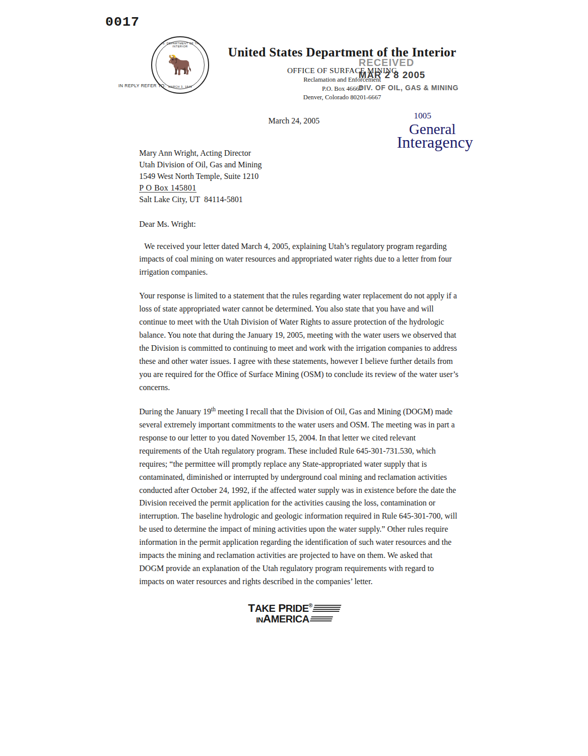0017
RECEIVED
MAR 2 8 2005
DIV. OF OIL, GAS & MINING
U.S. DEPARTMENT OF THE INTERIOR
🐂
MARCH 3, 1849
United States Department of the Interior
OFFICE OF SURFACE MINING
Reclamation and Enforcement
P.O. Box 46667
Denver, Colorado 80201-6667
IN REPLY REFER TO:
March 24, 2005
1005
General
Interagency
Mary Ann Wright, Acting Director
Utah Division of Oil, Gas and Mining
1549 West North Temple, Suite 1210
P O Box 145801
Salt Lake City, UT 84114-5801
Dear Ms. Wright:
We received your letter dated March 4, 2005, explaining Utah’s regulatory program regarding impacts of coal mining on water resources and appropriated water rights due to a letter from four irrigation companies.
Your response is limited to a statement that the rules regarding water replacement do not apply if a loss of state appropriated water cannot be determined. You also state that you have and will continue to meet with the Utah Division of Water Rights to assure protection of the hydrologic balance. You note that during the January 19, 2005, meeting with the water users we observed that the Division is committed to continuing to meet and work with the irrigation companies to address these and other water issues. I agree with these statements, however I believe further details from you are required for the Office of Surface Mining (OSM) to conclude its review of the water user’s concerns.
During the January 19th meeting I recall that the Division of Oil, Gas and Mining (DOGM) made several extremely important commitments to the water users and OSM. The meeting was in part a response to our letter to you dated November 15, 2004. In that letter we cited relevant requirements of the Utah regulatory program. These included Rule 645-301-731.530, which requires; “the permittee will promptly replace any State-appropriated water supply that is contaminated, diminished or interrupted by underground coal mining and reclamation activities conducted after October 24, 1992, if the affected water supply was in existence before the date the Division received the permit application for the activities causing the loss, contamination or interruption. The baseline hydrologic and geologic information required in Rule 645-301-700, will be used to determine the impact of mining activities upon the water supply.” Other rules require information in the permit application regarding the identification of such water resources and the impacts the mining and reclamation activities are projected to have on them. We asked that DOGM provide an explanation of the Utah regulatory program requirements with regard to impacts on water resources and rights described in the companies’ letter.
TAKE PRIDE®
INAMERICA